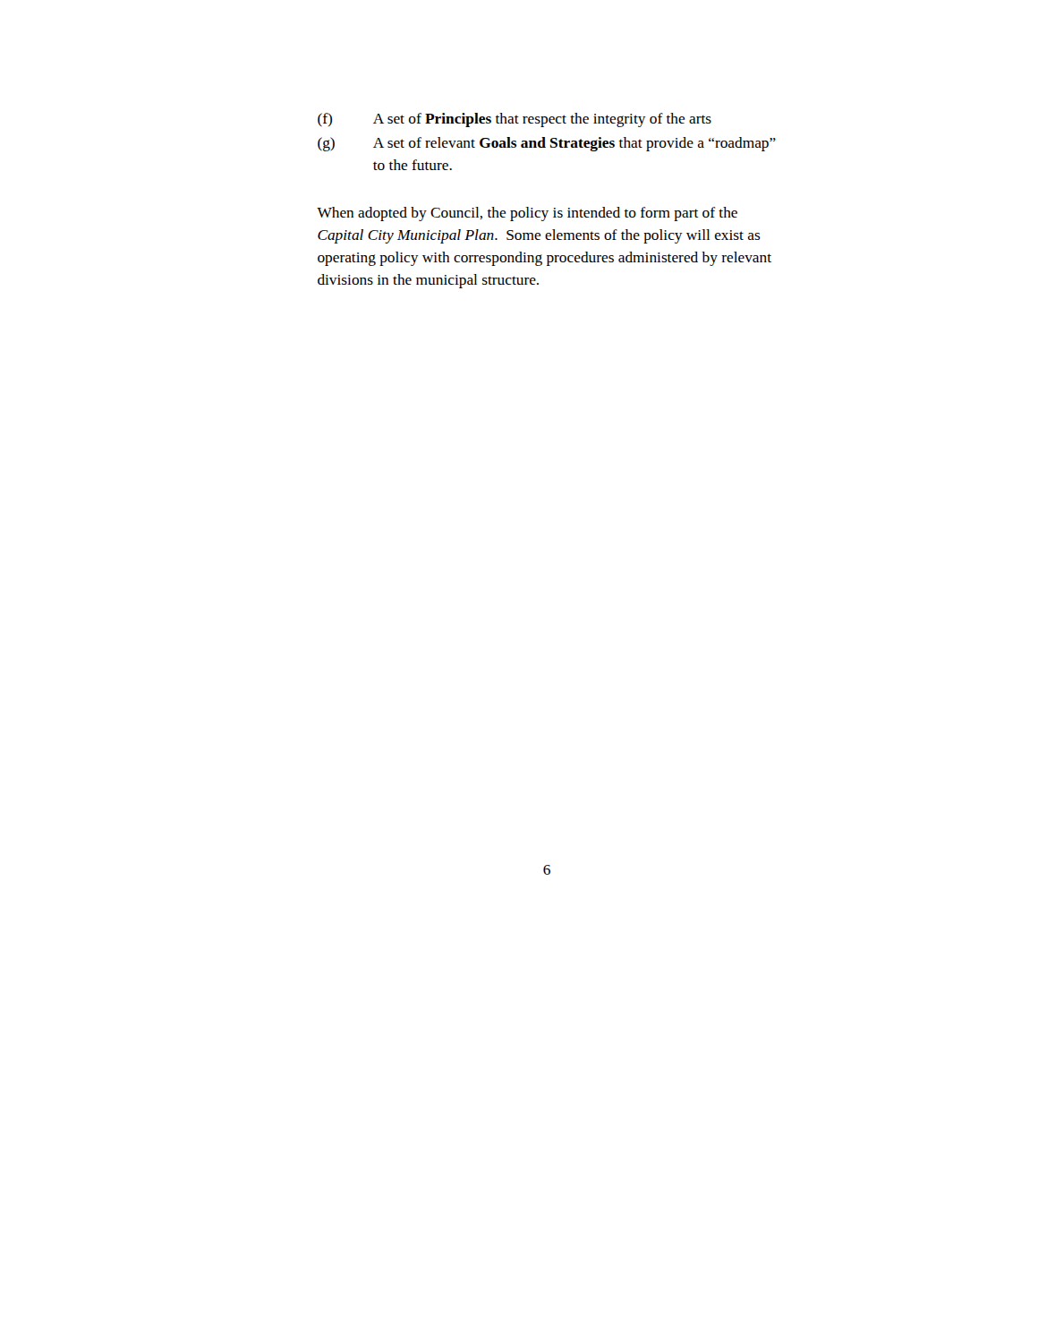(f) A set of Principles that respect the integrity of the arts
(g) A set of relevant Goals and Strategies that provide a “roadmap” to the future.
When adopted by Council, the policy is intended to form part of the Capital City Municipal Plan. Some elements of the policy will exist as operating policy with corresponding procedures administered by relevant divisions in the municipal structure.
6